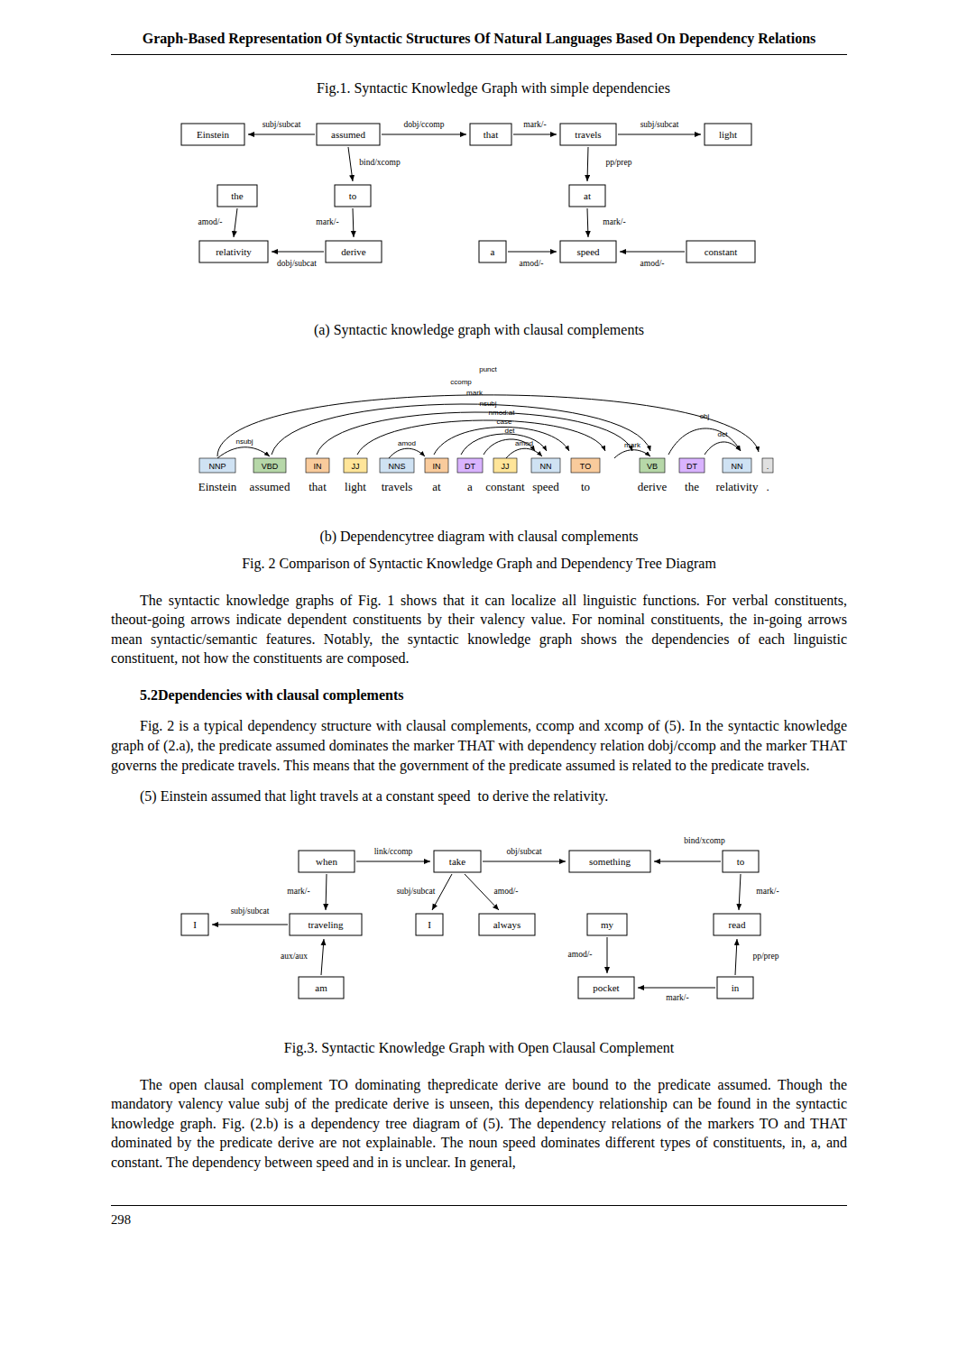Graph-Based Representation Of Syntactic Structures Of Natural Languages Based On Dependency Relations
Fig.1. Syntactic Knowledge Graph with simple dependencies
Einstein assumed that travels light the to at relativity derive a speed constant subj/subcat dobj/ccomp mark/- subj/subcat bind/xcomp pp/prep amod/- mark/- mark/- dobj/subcat amod/- amod/-
(a) Syntactic knowledge graph with clausal complements
punct ccomp mark nsubj nmod:at case det obj det nsubj amod amod mark NNP VBD IN JJ NNS IN DT JJ NN TO VB DT NN . Einstein assumed that light travels at a constant speed to derive the relativity .
(b) Dependencytree diagram with clausal complements
Fig. 2 Comparison of Syntactic Knowledge Graph and Dependency Tree Diagram
The syntactic knowledge graphs of Fig. 1 shows that it can localize all linguistic functions. For verbal constituents, theout-going arrows indicate dependent constituents by their valency value. For nominal constituents, the in-going arrows mean syntactic/semantic features. Notably, the syntactic knowledge graph shows the dependencies of each linguistic constituent, not how the constituents are composed.
5.2Dependencies with clausal complements
Fig. 2 is a typical dependency structure with clausal complements, ccomp and xcomp of (5). In the syntactic knowledge graph of (2.a), the predicate assumed dominates the marker THAT with dependency relation dobj/ccomp and the marker THAT governs the predicate travels. This means that the government of the predicate assumed is related to the predicate travels.
(5) Einstein assumed that light travels at a constant speed to derive the relativity.
when take something to I traveling I always my read am pocket in link/ccomp obj/subcat bind/xcomp mark/- subj/subcat amod/- mark/- subj/subcat aux/aux amod/- pp/prep mark/-
Fig.3. Syntactic Knowledge Graph with Open Clausal Complement
The open clausal complement TO dominating thepredicate derive are bound to the predicate assumed. Though the mandatory valency value subj of the predicate derive is unseen, this dependency relationship can be found in the syntactic knowledge graph. Fig. (2.b) is a dependency tree diagram of (5). The dependency relations of the markers TO and THAT dominated by the predicate derive are not explainable. The noun speed dominates different types of constituents, in, a, and constant. The dependency between speed and in is unclear. In general,
298